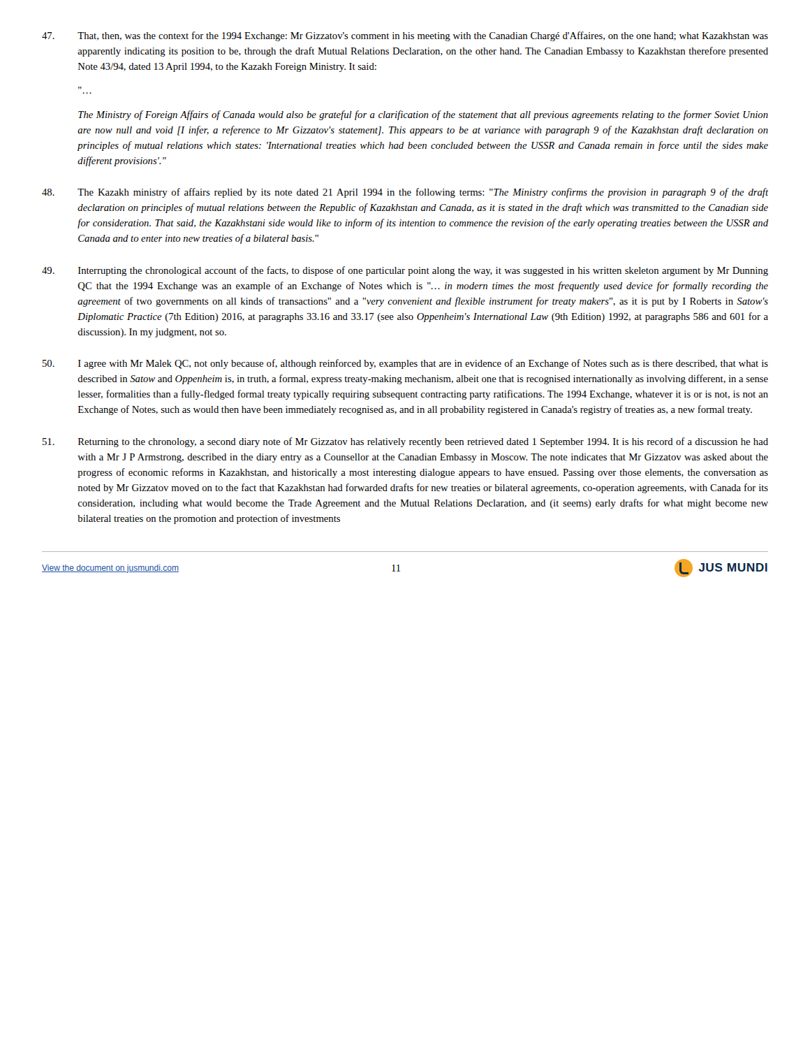47. That, then, was the context for the 1994 Exchange: Mr Gizzatov's comment in his meeting with the Canadian Chargé d'Affaires, on the one hand; what Kazakhstan was apparently indicating its position to be, through the draft Mutual Relations Declaration, on the other hand. The Canadian Embassy to Kazakhstan therefore presented Note 43/94, dated 13 April 1994, to the Kazakh Foreign Ministry. It said:
"…
The Ministry of Foreign Affairs of Canada would also be grateful for a clarification of the statement that all previous agreements relating to the former Soviet Union are now null and void [I infer, a reference to Mr Gizzatov's statement]. This appears to be at variance with paragraph 9 of the Kazakhstan draft declaration on principles of mutual relations which states: 'International treaties which had been concluded between the USSR and Canada remain in force until the sides make different provisions'."
48. The Kazakh ministry of affairs replied by its note dated 21 April 1994 in the following terms: "The Ministry confirms the provision in paragraph 9 of the draft declaration on principles of mutual relations between the Republic of Kazakhstan and Canada, as it is stated in the draft which was transmitted to the Canadian side for consideration. That said, the Kazakhstani side would like to inform of its intention to commence the revision of the early operating treaties between the USSR and Canada and to enter into new treaties of a bilateral basis."
49. Interrupting the chronological account of the facts, to dispose of one particular point along the way, it was suggested in his written skeleton argument by Mr Dunning QC that the 1994 Exchange was an example of an Exchange of Notes which is "… in modern times the most frequently used device for formally recording the agreement of two governments on all kinds of transactions" and a "very convenient and flexible instrument for treaty makers", as it is put by I Roberts in Satow's Diplomatic Practice (7th Edition) 2016, at paragraphs 33.16 and 33.17 (see also Oppenheim's International Law (9th Edition) 1992, at paragraphs 586 and 601 for a discussion). In my judgment, not so.
50. I agree with Mr Malek QC, not only because of, although reinforced by, examples that are in evidence of an Exchange of Notes such as is there described, that what is described in Satow and Oppenheim is, in truth, a formal, express treaty-making mechanism, albeit one that is recognised internationally as involving different, in a sense lesser, formalities than a fully-fledged formal treaty typically requiring subsequent contracting party ratifications. The 1994 Exchange, whatever it is or is not, is not an Exchange of Notes, such as would then have been immediately recognised as, and in all probability registered in Canada's registry of treaties as, a new formal treaty.
51. Returning to the chronology, a second diary note of Mr Gizzatov has relatively recently been retrieved dated 1 September 1994. It is his record of a discussion he had with a Mr J P Armstrong, described in the diary entry as a Counsellor at the Canadian Embassy in Moscow. The note indicates that Mr Gizzatov was asked about the progress of economic reforms in Kazakhstan, and historically a most interesting dialogue appears to have ensued. Passing over those elements, the conversation as noted by Mr Gizzatov moved on to the fact that Kazakhstan had forwarded drafts for new treaties or bilateral agreements, co-operation agreements, with Canada for its consideration, including what would become the Trade Agreement and the Mutual Relations Declaration, and (it seems) early drafts for what might become new bilateral treaties on the promotion and protection of investments
View the document on jusmundi.com 11 JUS MUNDI